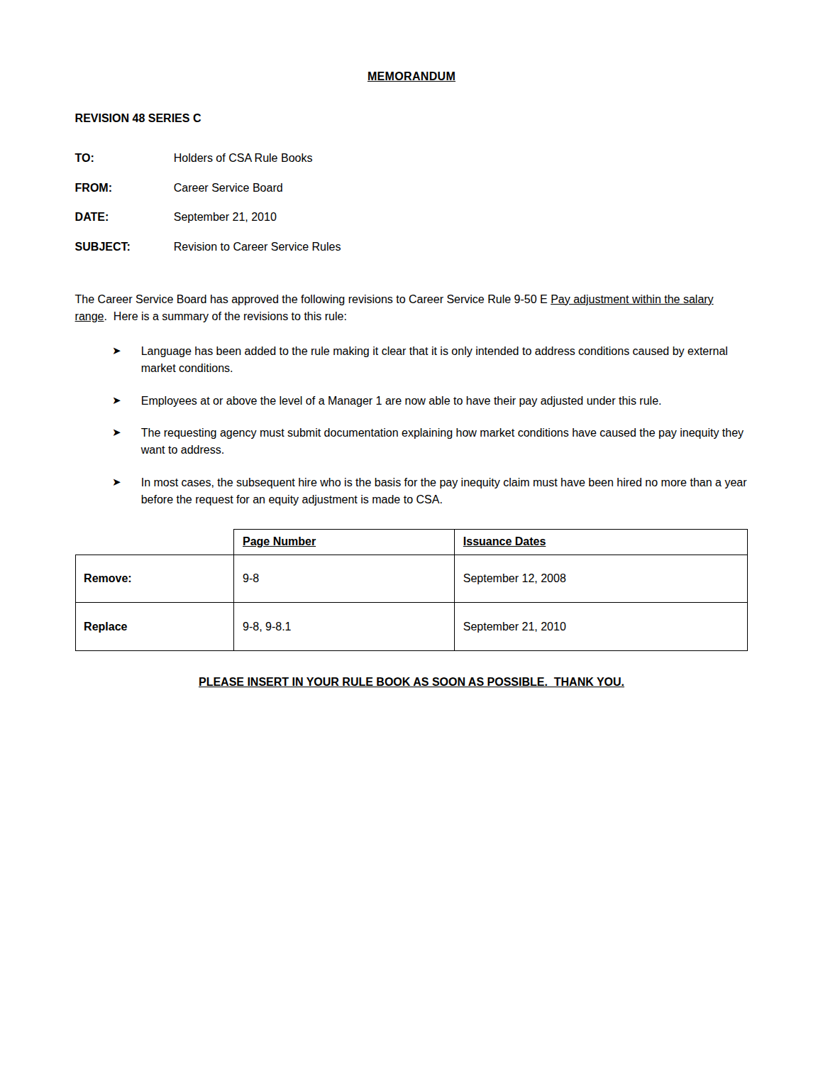MEMORANDUM
REVISION 48 SERIES C
| TO: | Holders of CSA Rule Books |
| FROM: | Career Service Board |
| DATE: | September 21, 2010 |
| SUBJECT: | Revision to Career Service Rules |
The Career Service Board has approved the following revisions to Career Service Rule 9-50 E Pay adjustment within the salary range. Here is a summary of the revisions to this rule:
Language has been added to the rule making it clear that it is only intended to address conditions caused by external market conditions.
Employees at or above the level of a Manager 1 are now able to have their pay adjusted under this rule.
The requesting agency must submit documentation explaining how market conditions have caused the pay inequity they want to address.
In most cases, the subsequent hire who is the basis for the pay inequity claim must have been hired no more than a year before the request for an equity adjustment is made to CSA.
| | Page Number | Issuance Dates |
| Remove: | 9-8 | September 12, 2008 |
| Replace | 9-8, 9-8.1 | September 21, 2010 |
PLEASE INSERT IN YOUR RULE BOOK AS SOON AS POSSIBLE. THANK YOU.